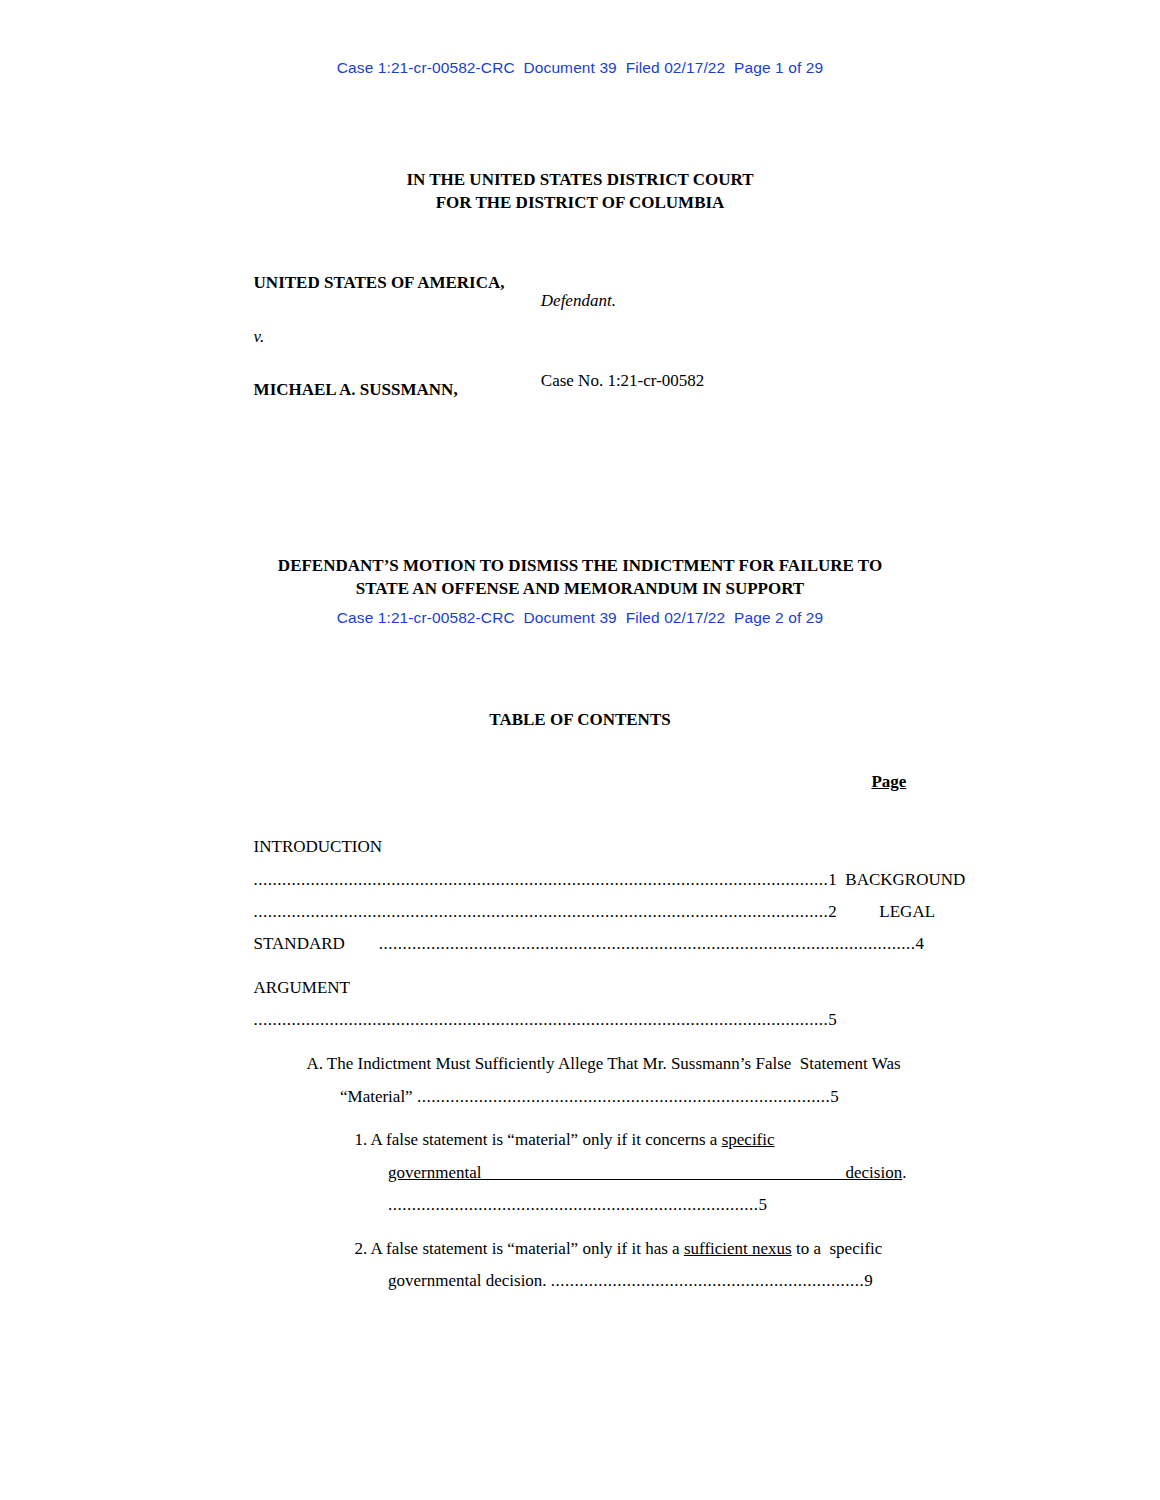Case 1:21-cr-00582-CRC Document 39 Filed 02/17/22 Page 1 of 29
IN THE UNITED STATES DISTRICT COURT
FOR THE DISTRICT OF COLUMBIA
| UNITED STATES OF AMERICA, v. MICHAEL A. SUSSMANN, | Defendant. Case No. 1:21-cr-00582 |
DEFENDANT’S MOTION TO DISMISS THE INDICTMENT FOR FAILURE TO
STATE AN OFFENSE AND MEMORANDUM IN SUPPORT
Case 1:21-cr-00582-CRC Document 39 Filed 02/17/22 Page 2 of 29
TABLE OF CONTENTS
Page
INTRODUCTION ......................................................................................................................... 1 BACKGROUND ......................................................................................................................... 2 LEGAL STANDARD ................................................................................................................. 4
ARGUMENT ......................................................................................................................... 5
A. The Indictment Must Sufficiently Allege That Mr. Sussmann’s False Statement Was “Material” ....................................................................................... 5
1. A false statement is “material” only if it concerns a specific governmental decision. .............................................................................. 5
2. A false statement is “material” only if it has a sufficient nexus to a specific governmental decision. .................................................................. 9